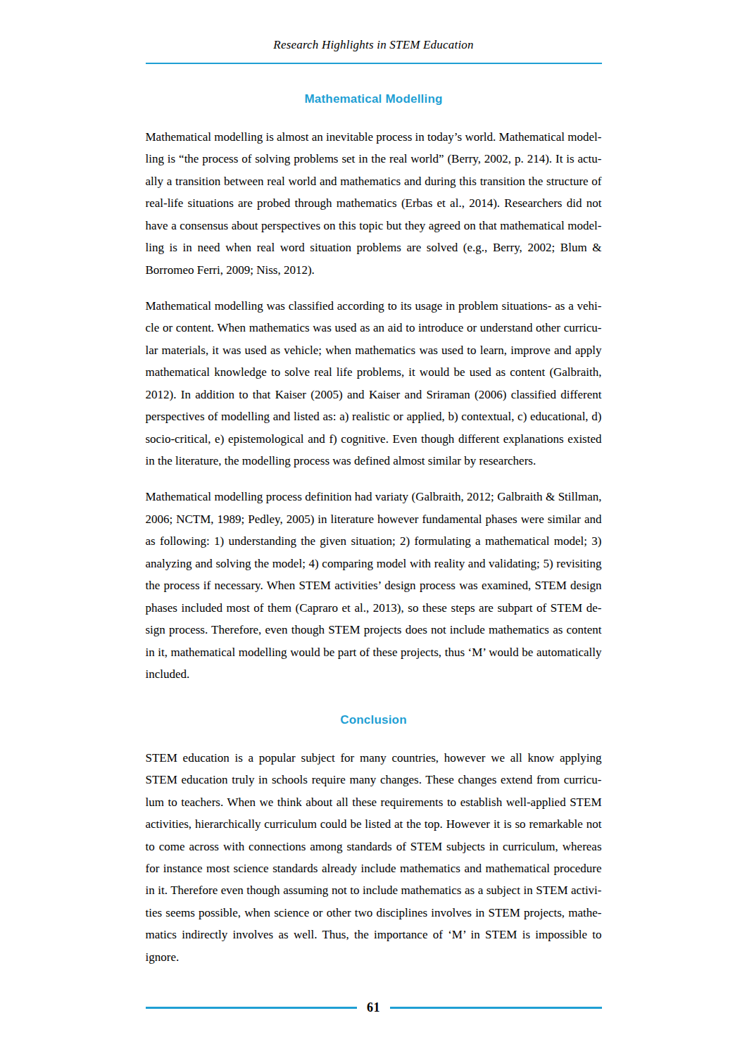Research Highlights in STEM Education
Mathematical Modelling
Mathematical modelling is almost an inevitable process in today’s world. Mathematical modelling is “the process of solving problems set in the real world” (Berry, 2002, p. 214). It is actually a transition between real world and mathematics and during this transition the structure of real-life situations are probed through mathematics (Erbas et al., 2014). Researchers did not have a consensus about perspectives on this topic but they agreed on that mathematical modelling is in need when real word situation problems are solved (e.g., Berry, 2002; Blum & Borromeo Ferri, 2009; Niss, 2012).
Mathematical modelling was classified according to its usage in problem situations- as a vehicle or content. When mathematics was used as an aid to introduce or understand other curricular materials, it was used as vehicle; when mathematics was used to learn, improve and apply mathematical knowledge to solve real life problems, it would be used as content (Galbraith, 2012). In addition to that Kaiser (2005) and Kaiser and Sriraman (2006) classified different perspectives of modelling and listed as: a) realistic or applied, b) contextual, c) educational, d) socio-critical, e) epistemological and f) cognitive. Even though different explanations existed in the literature, the modelling process was defined almost similar by researchers.
Mathematical modelling process definition had variaty (Galbraith, 2012; Galbraith & Stillman, 2006; NCTM, 1989; Pedley, 2005) in literature however fundamental phases were similar and as following: 1) understanding the given situation; 2) formulating a mathematical model; 3) analyzing and solving the model; 4) comparing model with reality and validating; 5) revisiting the process if necessary. When STEM activities’ design process was examined, STEM design phases included most of them (Capraro et al., 2013), so these steps are subpart of STEM design process. Therefore, even though STEM projects does not include mathematics as content in it, mathematical modelling would be part of these projects, thus ‘M’ would be automatically included.
Conclusion
STEM education is a popular subject for many countries, however we all know applying STEM education truly in schools require many changes. These changes extend from curriculum to teachers. When we think about all these requirements to establish well-applied STEM activities, hierarchically curriculum could be listed at the top. However it is so remarkable not to come across with connections among standards of STEM subjects in curriculum, whereas for instance most science standards already include mathematics and mathematical procedure in it. Therefore even though assuming not to include mathematics as a subject in STEM activities seems possible, when science or other two disciplines involves in STEM projects, mathematics indirectly involves as well. Thus, the importance of ‘M’ in STEM is impossible to ignore.
61